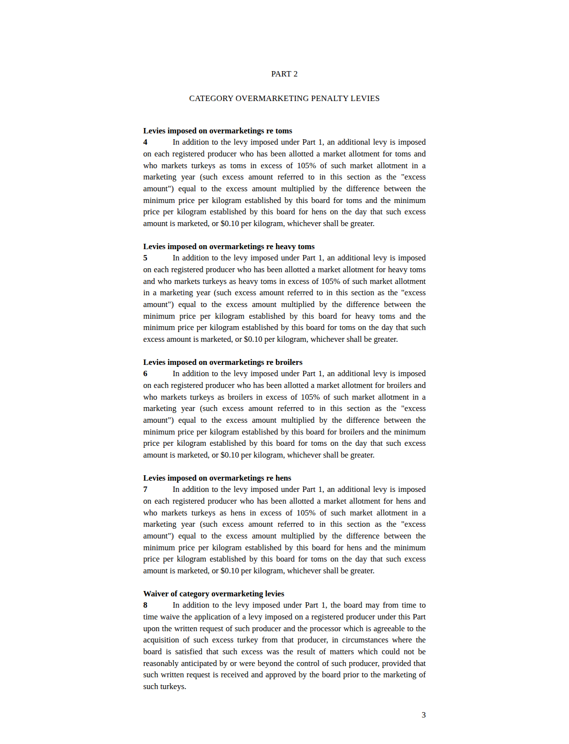PART 2
CATEGORY OVERMARKETING PENALTY LEVIES
Levies imposed on overmarketings re toms
4 In addition to the levy imposed under Part 1, an additional levy is imposed on each registered producer who has been allotted a market allotment for toms and who markets turkeys as toms in excess of 105% of such market allotment in a marketing year (such excess amount referred to in this section as the "excess amount") equal to the excess amount multiplied by the difference between the minimum price per kilogram established by this board for toms and the minimum price per kilogram established by this board for hens on the day that such excess amount is marketed, or $0.10 per kilogram, whichever shall be greater.
Levies imposed on overmarketings re heavy toms
5 In addition to the levy imposed under Part 1, an additional levy is imposed on each registered producer who has been allotted a market allotment for heavy toms and who markets turkeys as heavy toms in excess of 105% of such market allotment in a marketing year (such excess amount referred to in this section as the "excess amount") equal to the excess amount multiplied by the difference between the minimum price per kilogram established by this board for heavy toms and the minimum price per kilogram established by this board for toms on the day that such excess amount is marketed, or $0.10 per kilogram, whichever shall be greater.
Levies imposed on overmarketings re broilers
6 In addition to the levy imposed under Part 1, an additional levy is imposed on each registered producer who has been allotted a market allotment for broilers and who markets turkeys as broilers in excess of 105% of such market allotment in a marketing year (such excess amount referred to in this section as the "excess amount") equal to the excess amount multiplied by the difference between the minimum price per kilogram established by this board for broilers and the minimum price per kilogram established by this board for toms on the day that such excess amount is marketed, or $0.10 per kilogram, whichever shall be greater.
Levies imposed on overmarketings re hens
7 In addition to the levy imposed under Part 1, an additional levy is imposed on each registered producer who has been allotted a market allotment for hens and who markets turkeys as hens in excess of 105% of such market allotment in a marketing year (such excess amount referred to in this section as the "excess amount") equal to the excess amount multiplied by the difference between the minimum price per kilogram established by this board for hens and the minimum price per kilogram established by this board for toms on the day that such excess amount is marketed, or $0.10 per kilogram, whichever shall be greater.
Waiver of category overmarketing levies
8 In addition to the levy imposed under Part 1, the board may from time to time waive the application of a levy imposed on a registered producer under this Part upon the written request of such producer and the processor which is agreeable to the acquisition of such excess turkey from that producer, in circumstances where the board is satisfied that such excess was the result of matters which could not be reasonably anticipated by or were beyond the control of such producer, provided that such written request is received and approved by the board prior to the marketing of such turkeys.
3